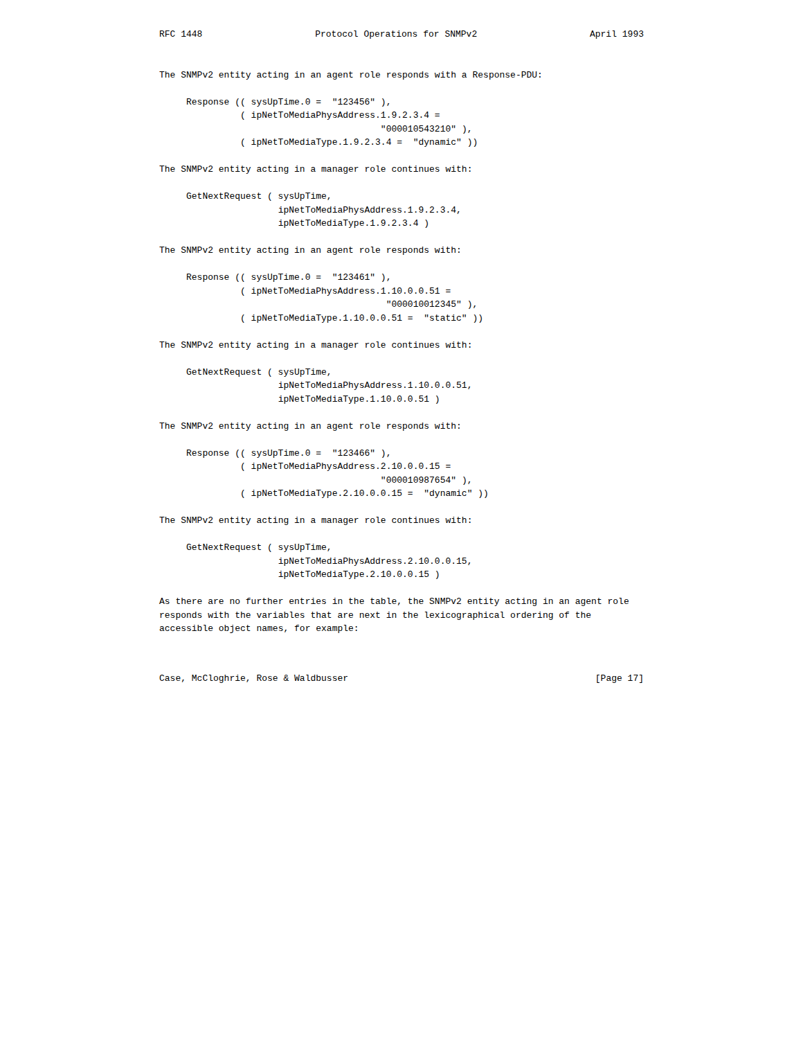RFC 1448 Protocol Operations for SNMPv2 April 1993
The SNMPv2 entity acting in an agent role responds with a Response-PDU:
Response (( sysUpTime.0 =  "123456" ),
          ( ipNetToMediaPhysAddress.1.9.2.3.4 =
                                    "000010543210" ),
          ( ipNetToMediaType.1.9.2.3.4 =  "dynamic" ))
The SNMPv2 entity acting in a manager role continues with:
GetNextRequest ( sysUpTime,
                 ipNetToMediaPhysAddress.1.9.2.3.4,
                 ipNetToMediaType.1.9.2.3.4 )
The SNMPv2 entity acting in an agent role responds with:
Response (( sysUpTime.0 =  "123461" ),
          ( ipNetToMediaPhysAddress.1.10.0.0.51 =
                                     "000010012345" ),
          ( ipNetToMediaType.1.10.0.0.51 =  "static" ))
The SNMPv2 entity acting in a manager role continues with:
GetNextRequest ( sysUpTime,
                 ipNetToMediaPhysAddress.1.10.0.0.51,
                 ipNetToMediaType.1.10.0.0.51 )
The SNMPv2 entity acting in an agent role responds with:
Response (( sysUpTime.0 =  "123466" ),
          ( ipNetToMediaPhysAddress.2.10.0.0.15 =
                                    "000010987654" ),
          ( ipNetToMediaType.2.10.0.0.15 =  "dynamic" ))
The SNMPv2 entity acting in a manager role continues with:
GetNextRequest ( sysUpTime,
                 ipNetToMediaPhysAddress.2.10.0.0.15,
                 ipNetToMediaType.2.10.0.0.15 )
As there are no further entries in the table, the SNMPv2 entity acting in an agent role responds with the variables that are next in the lexicographical ordering of the accessible object names, for example:
Case, McCloghrie, Rose & Waldbusser [Page 17]